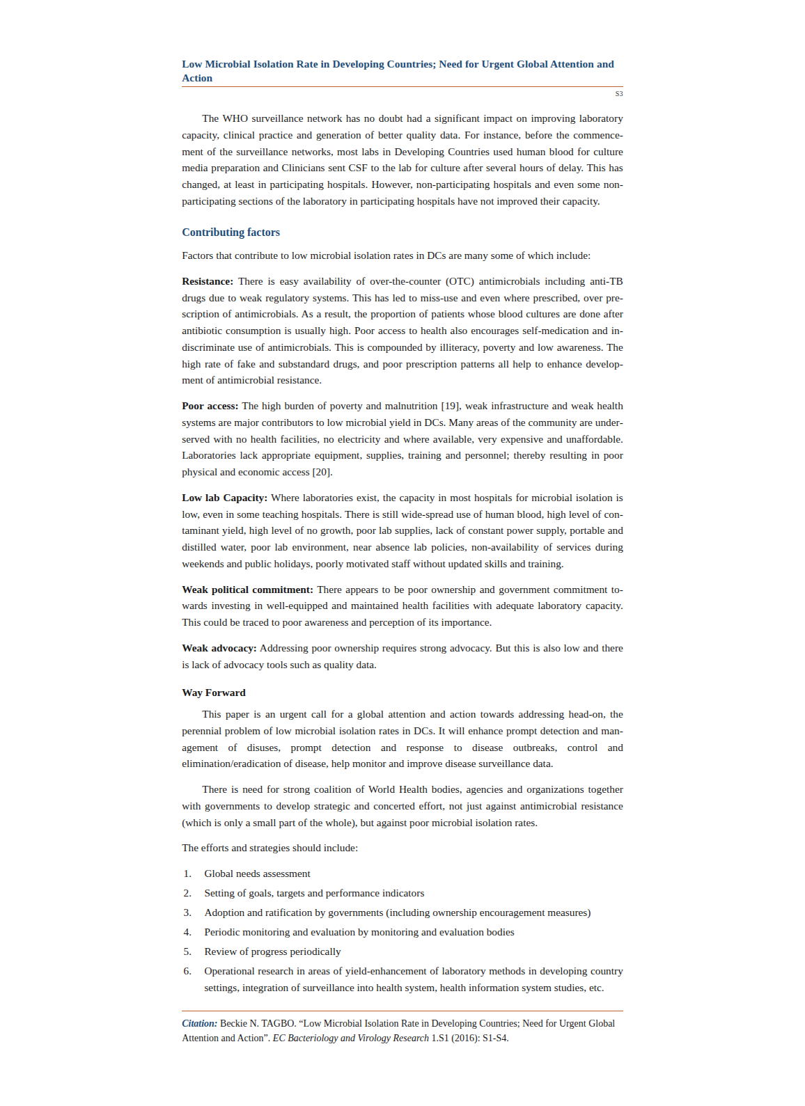Low Microbial Isolation Rate in Developing Countries; Need for Urgent Global Attention and Action
S3
The WHO surveillance network has no doubt had a significant impact on improving laboratory capacity, clinical practice and generation of better quality data. For instance, before the commencement of the surveillance networks, most labs in Developing Countries used human blood for culture media preparation and Clinicians sent CSF to the lab for culture after several hours of delay. This has changed, at least in participating hospitals. However, non-participating hospitals and even some non-participating sections of the laboratory in participating hospitals have not improved their capacity.
Contributing factors
Factors that contribute to low microbial isolation rates in DCs are many some of which include:
Resistance: There is easy availability of over-the-counter (OTC) antimicrobials including anti-TB drugs due to weak regulatory systems. This has led to miss-use and even where prescribed, over prescription of antimicrobials. As a result, the proportion of patients whose blood cultures are done after antibiotic consumption is usually high. Poor access to health also encourages self-medication and indiscriminate use of antimicrobials. This is compounded by illiteracy, poverty and low awareness. The high rate of fake and substandard drugs, and poor prescription patterns all help to enhance development of antimicrobial resistance.
Poor access: The high burden of poverty and malnutrition [19], weak infrastructure and weak health systems are major contributors to low microbial yield in DCs. Many areas of the community are underserved with no health facilities, no electricity and where available, very expensive and unaffordable. Laboratories lack appropriate equipment, supplies, training and personnel; thereby resulting in poor physical and economic access [20].
Low lab Capacity: Where laboratories exist, the capacity in most hospitals for microbial isolation is low, even in some teaching hospitals. There is still wide-spread use of human blood, high level of contaminant yield, high level of no growth, poor lab supplies, lack of constant power supply, portable and distilled water, poor lab environment, near absence lab policies, non-availability of services during weekends and public holidays, poorly motivated staff without updated skills and training.
Weak political commitment: There appears to be poor ownership and government commitment towards investing in well-equipped and maintained health facilities with adequate laboratory capacity. This could be traced to poor awareness and perception of its importance.
Weak advocacy: Addressing poor ownership requires strong advocacy. But this is also low and there is lack of advocacy tools such as quality data.
Way Forward
This paper is an urgent call for a global attention and action towards addressing head-on, the perennial problem of low microbial isolation rates in DCs. It will enhance prompt detection and management of disuses, prompt detection and response to disease outbreaks, control and elimination/eradication of disease, help monitor and improve disease surveillance data.
There is need for strong coalition of World Health bodies, agencies and organizations together with governments to develop strategic and concerted effort, not just against antimicrobial resistance (which is only a small part of the whole), but against poor microbial isolation rates.
The efforts and strategies should include:
Global needs assessment
Setting of goals, targets and performance indicators
Adoption and ratification by governments (including ownership encouragement measures)
Periodic monitoring and evaluation by monitoring and evaluation bodies
Review of progress periodically
Operational research in areas of yield-enhancement of laboratory methods in developing country settings, integration of surveillance into health system, health information system studies, etc.
Citation: Beckie N. TAGBO. “Low Microbial Isolation Rate in Developing Countries; Need for Urgent Global Attention and Action”. EC Bacteriology and Virology Research 1.S1 (2016): S1-S4.